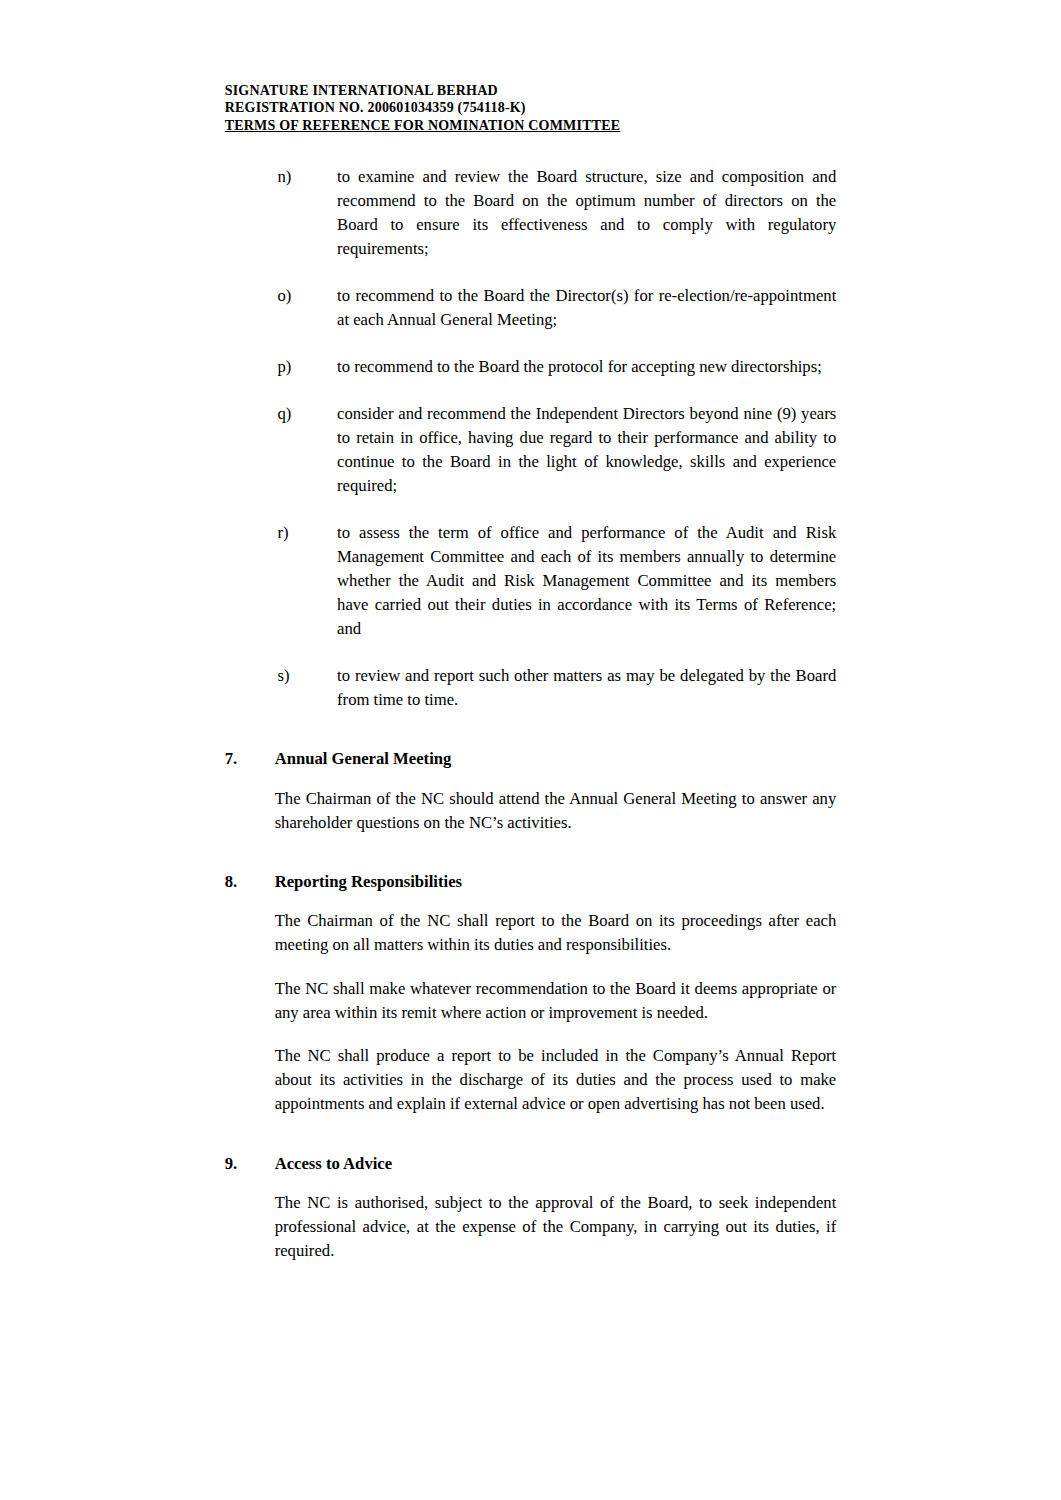SIGNATURE INTERNATIONAL BERHAD
REGISTRATION NO. 200601034359 (754118-K)
TERMS OF REFERENCE FOR NOMINATION COMMITTEE
n)
to examine and review the Board structure, size and composition and recommend to the Board on the optimum number of directors on the Board to ensure its effectiveness and to comply with regulatory requirements;
o)
to recommend to the Board the Director(s) for re-election/re-appointment at each Annual General Meeting;
p)
to recommend to the Board the protocol for accepting new directorships;
q)
consider and recommend the Independent Directors beyond nine (9) years to retain in office, having due regard to their performance and ability to continue to the Board in the light of knowledge, skills and experience required;
r)
to assess the term of office and performance of the Audit and Risk Management Committee and each of its members annually to determine whether the Audit and Risk Management Committee and its members have carried out their duties in accordance with its Terms of Reference; and
s)
to review and report such other matters as may be delegated by the Board from time to time.
7.
Annual General Meeting
The Chairman of the NC should attend the Annual General Meeting to answer any shareholder questions on the NC’s activities.
8.
Reporting Responsibilities
The Chairman of the NC shall report to the Board on its proceedings after each meeting on all matters within its duties and responsibilities.
The NC shall make whatever recommendation to the Board it deems appropriate or any area within its remit where action or improvement is needed.
The NC shall produce a report to be included in the Company’s Annual Report about its activities in the discharge of its duties and the process used to make appointments and explain if external advice or open advertising has not been used.
9.
Access to Advice
The NC is authorised, subject to the approval of the Board, to seek independent professional advice, at the expense of the Company, in carrying out its duties, if required.